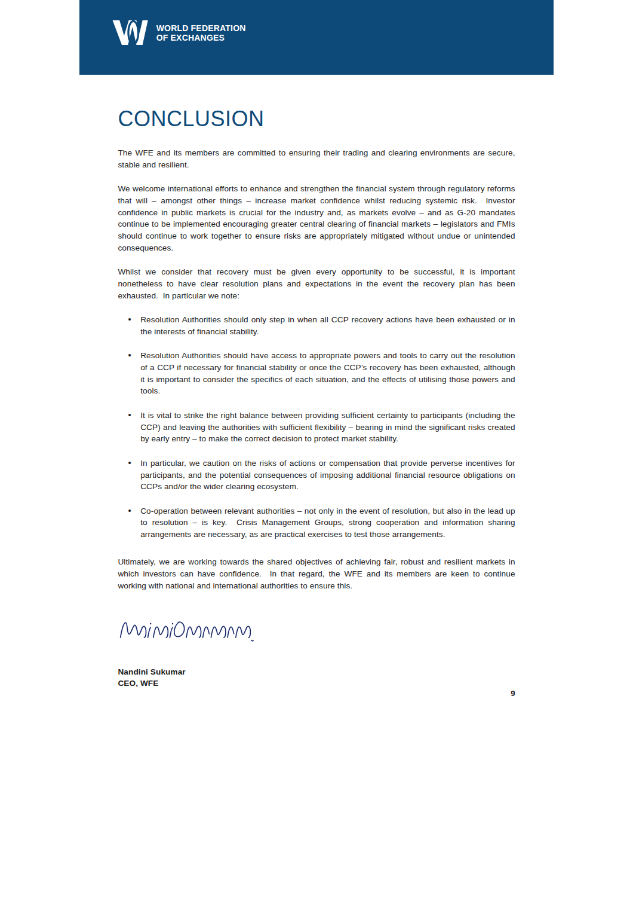World Federation
of Exchanges
CONCLUSION
The WFE and its members are committed to ensuring their trading and clearing environments are secure, stable and resilient.
We welcome international efforts to enhance and strengthen the financial system through regulatory reforms that will – amongst other things – increase market confidence whilst reducing systemic risk. Investor confidence in public markets is crucial for the industry and, as markets evolve – and as G-20 mandates continue to be implemented encouraging greater central clearing of financial markets – legislators and FMIs should continue to work together to ensure risks are appropriately mitigated without undue or unintended consequences.
Whilst we consider that recovery must be given every opportunity to be successful, it is important nonetheless to have clear resolution plans and expectations in the event the recovery plan has been exhausted. In particular we note:
Resolution Authorities should only step in when all CCP recovery actions have been exhausted or in the interests of financial stability.
Resolution Authorities should have access to appropriate powers and tools to carry out the resolution of a CCP if necessary for financial stability or once the CCP’s recovery has been exhausted, although it is important to consider the specifics of each situation, and the effects of utilising those powers and tools.
It is vital to strike the right balance between providing sufficient certainty to participants (including the CCP) and leaving the authorities with sufficient flexibility – bearing in mind the significant risks created by early entry – to make the correct decision to protect market stability.
In particular, we caution on the risks of actions or compensation that provide perverse incentives for participants, and the potential consequences of imposing additional financial resource obligations on CCPs and/or the wider clearing ecosystem.
Co-operation between relevant authorities – not only in the event of resolution, but also in the lead up to resolution – is key. Crisis Management Groups, strong cooperation and information sharing arrangements are necessary, as are practical exercises to test those arrangements.
Ultimately, we are working towards the shared objectives of achieving fair, robust and resilient markets in which investors can have confidence. In that regard, the WFE and its members are keen to continue working with national and international authorities to ensure this.
Nandini Sukumar
CEO, WFE
9